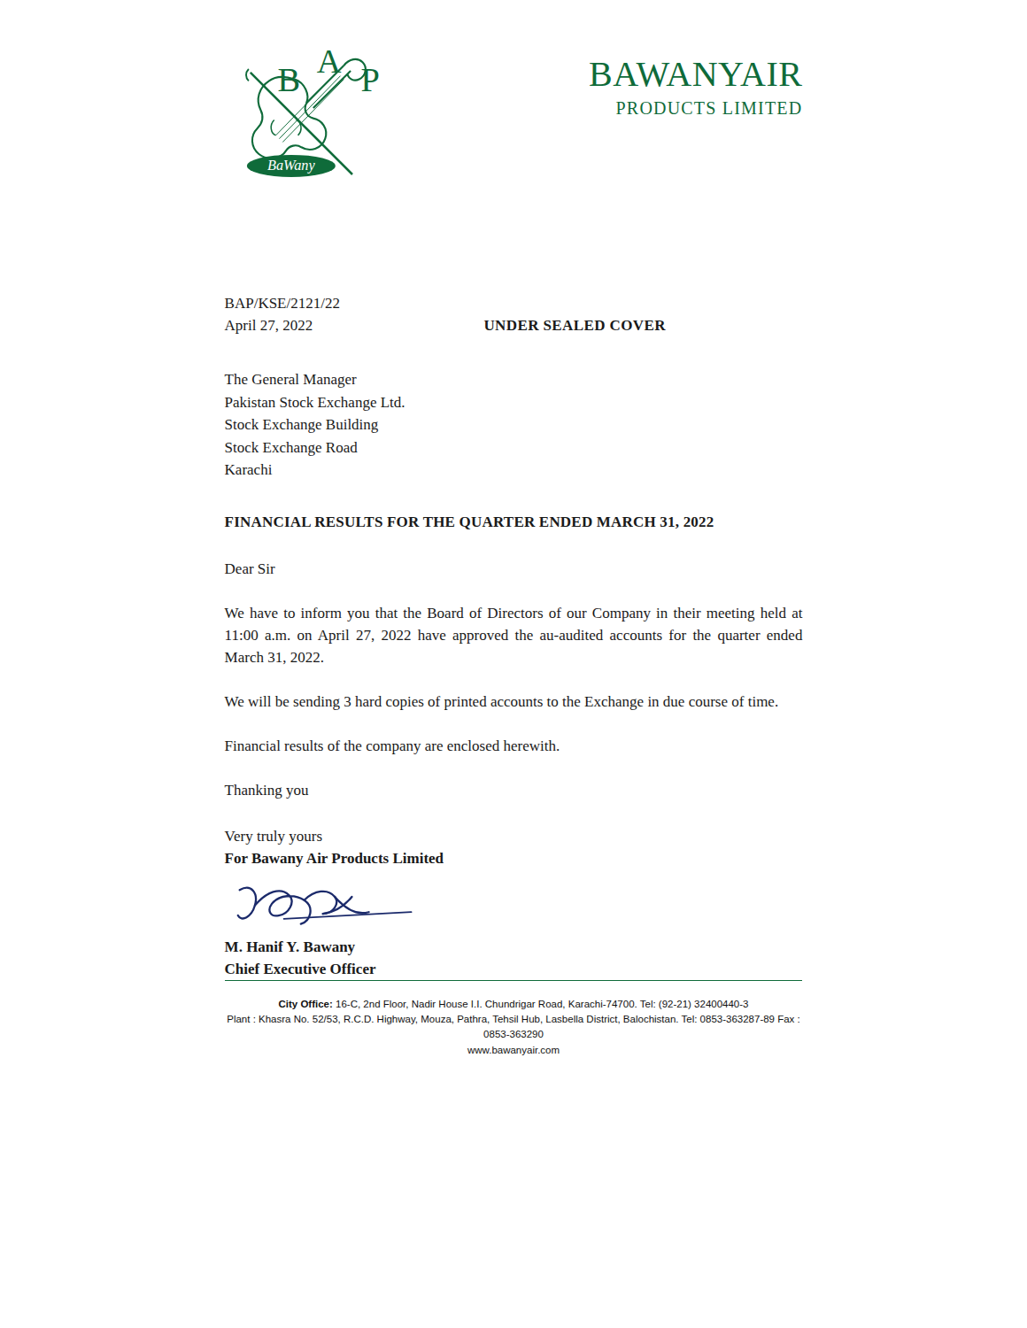B A P BaWany
BAWANYAIR
PRODUCTS LIMITED
BAP/KSE/2121/22
April 27, 2022
UNDER SEALED COVER
The General Manager
Pakistan Stock Exchange Ltd.
Stock Exchange Building
Stock Exchange Road
Karachi
FINANCIAL RESULTS FOR THE QUARTER ENDED MARCH 31, 2022
Dear Sir
We have to inform you that the Board of Directors of our Company in their meeting held at 11:00 a.m. on April 27, 2022 have approved the au-audited accounts for the quarter ended March 31, 2022.
We will be sending 3 hard copies of printed accounts to the Exchange in due course of time.
Financial results of the company are enclosed herewith.
Thanking you
Very truly yours
For Bawany Air Products Limited
M. Hanif Y. Bawany
Chief Executive Officer
City Office: 16-C, 2nd Floor, Nadir House I.I. Chundrigar Road, Karachi-74700. Tel: (92-21) 32400440-3
Plant : Khasra No. 52/53, R.C.D. Highway, Mouza, Pathra, Tehsil Hub, Lasbella District, Balochistan. Tel: 0853-363287-89 Fax : 0853-363290
www.bawanyair.com